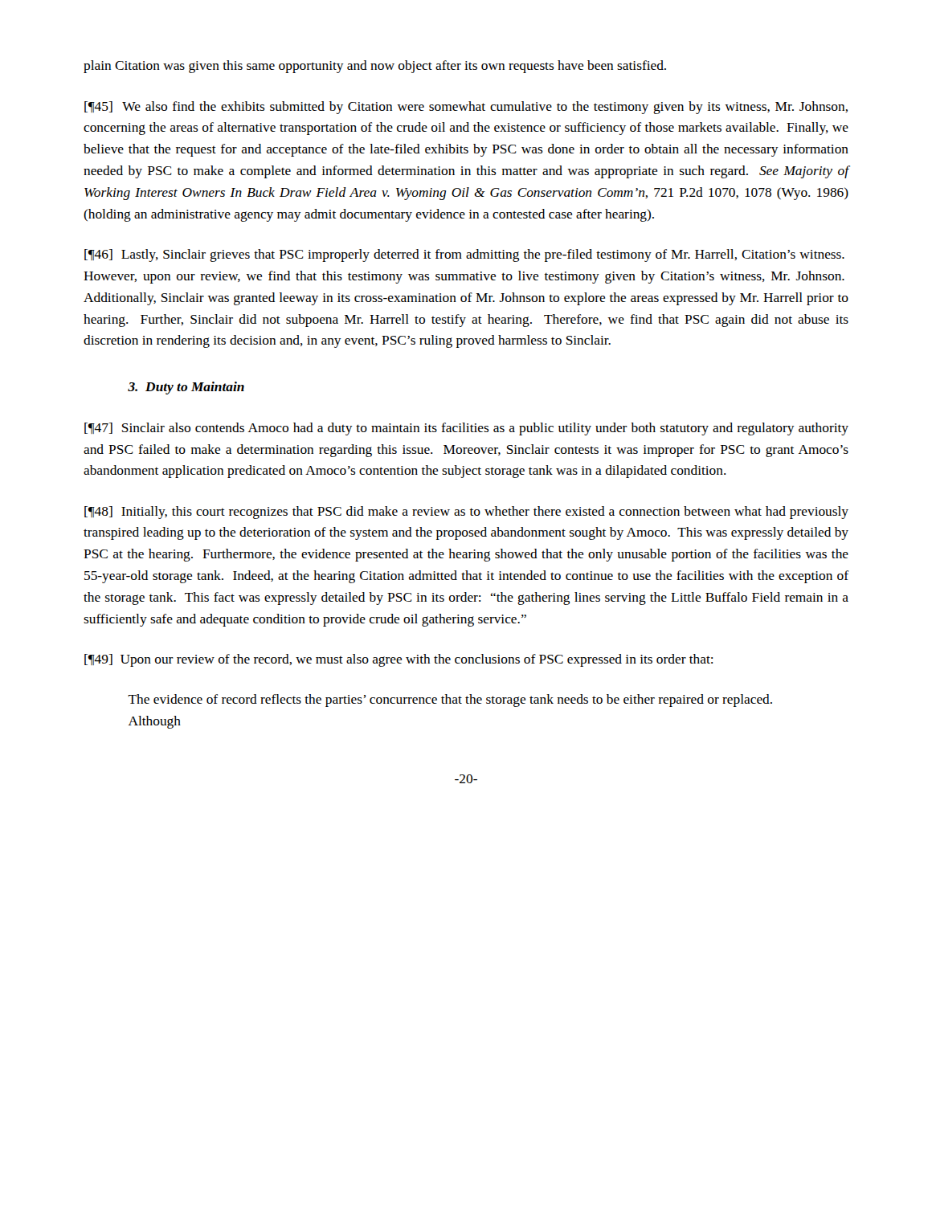plain Citation was given this same opportunity and now object after its own requests have been satisfied.
[¶45] We also find the exhibits submitted by Citation were somewhat cumulative to the testimony given by its witness, Mr. Johnson, concerning the areas of alternative transportation of the crude oil and the existence or sufficiency of those markets available. Finally, we believe that the request for and acceptance of the late-filed exhibits by PSC was done in order to obtain all the necessary information needed by PSC to make a complete and informed determination in this matter and was appropriate in such regard. See Majority of Working Interest Owners In Buck Draw Field Area v. Wyoming Oil & Gas Conservation Comm’n, 721 P.2d 1070, 1078 (Wyo. 1986) (holding an administrative agency may admit documentary evidence in a contested case after hearing).
[¶46] Lastly, Sinclair grieves that PSC improperly deterred it from admitting the pre-filed testimony of Mr. Harrell, Citation’s witness. However, upon our review, we find that this testimony was summative to live testimony given by Citation’s witness, Mr. Johnson. Additionally, Sinclair was granted leeway in its cross-examination of Mr. Johnson to explore the areas expressed by Mr. Harrell prior to hearing. Further, Sinclair did not subpoena Mr. Harrell to testify at hearing. Therefore, we find that PSC again did not abuse its discretion in rendering its decision and, in any event, PSC’s ruling proved harmless to Sinclair.
3. Duty to Maintain
[¶47] Sinclair also contends Amoco had a duty to maintain its facilities as a public utility under both statutory and regulatory authority and PSC failed to make a determination regarding this issue. Moreover, Sinclair contests it was improper for PSC to grant Amoco’s abandonment application predicated on Amoco’s contention the subject storage tank was in a dilapidated condition.
[¶48] Initially, this court recognizes that PSC did make a review as to whether there existed a connection between what had previously transpired leading up to the deterioration of the system and the proposed abandonment sought by Amoco. This was expressly detailed by PSC at the hearing. Furthermore, the evidence presented at the hearing showed that the only unusable portion of the facilities was the 55-year-old storage tank. Indeed, at the hearing Citation admitted that it intended to continue to use the facilities with the exception of the storage tank. This fact was expressly detailed by PSC in its order: “the gathering lines serving the Little Buffalo Field remain in a sufficiently safe and adequate condition to provide crude oil gathering service.”
[¶49] Upon our review of the record, we must also agree with the conclusions of PSC expressed in its order that:
The evidence of record reflects the parties’ concurrence that the storage tank needs to be either repaired or replaced. Although
-20-